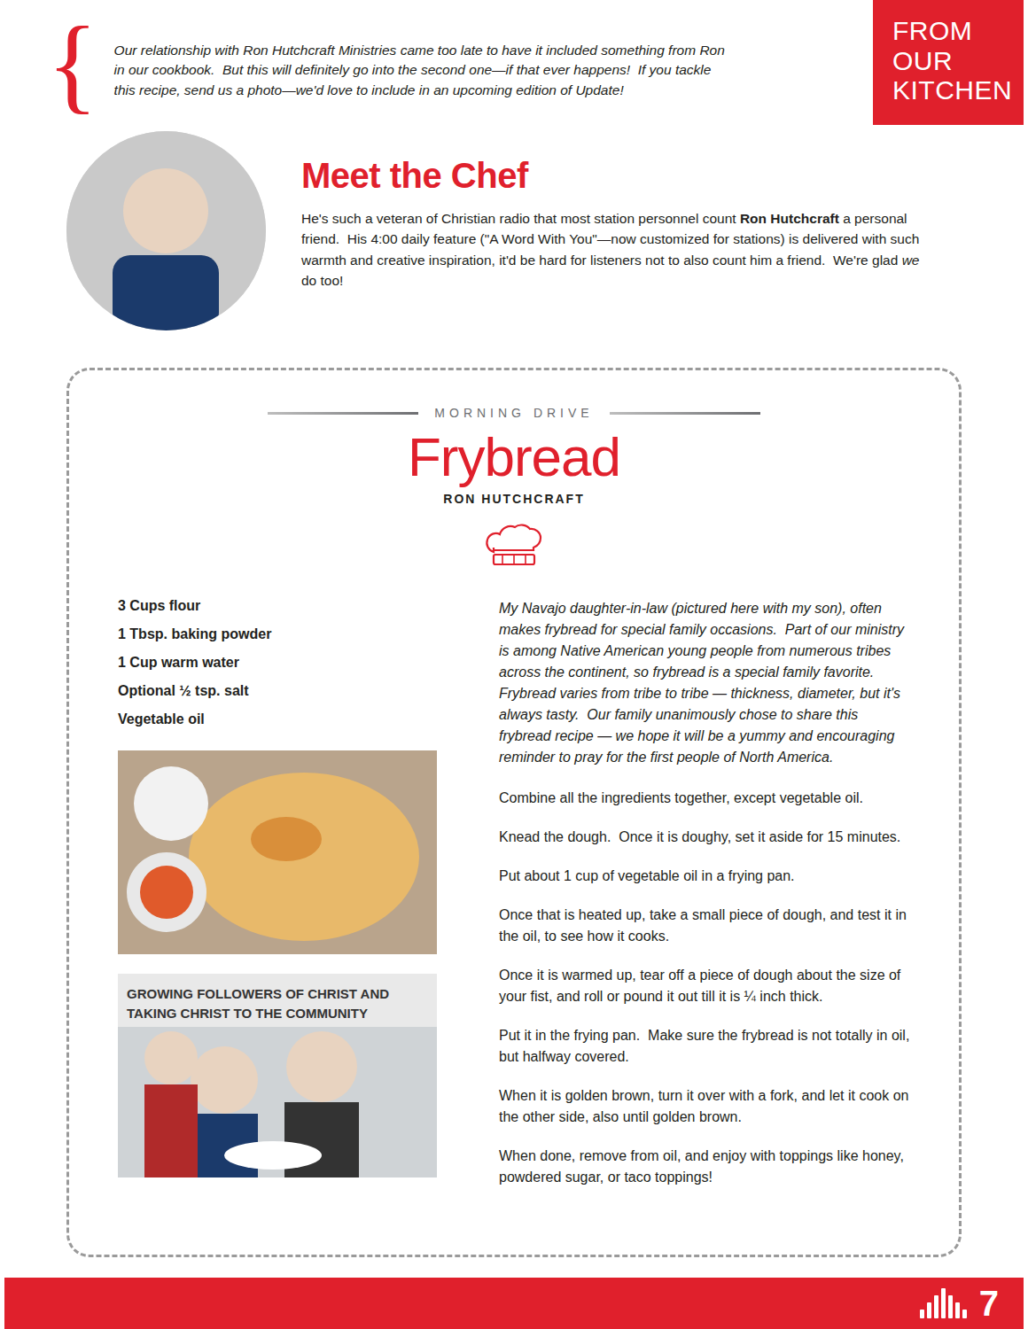FROM
OUR
KITCHEN
{
Our relationship with Ron Hutchcraft Ministries came too late to have it included something from Ron in our cookbook. But this will definitely go into the second one—if that ever happens! If you tackle this recipe, send us a photo—we'd love to include in an upcoming edition of Update!
Meet the Chef
He's such a veteran of Christian radio that most station personnel count Ron Hutchcraft a personal friend. His 4:00 daily feature ("A Word With You"—now customized for stations) is delivered with such warmth and creative inspiration, it'd be hard for listeners not to also count him a friend. We're glad we do too!
MORNING DRIVE
Frybread
RON HUTCHCRAFT
3 Cups flour
1 Tbsp. baking powder
1 Cup warm water
Optional ½ tsp. salt
Vegetable oil
My Navajo daughter-in-law (pictured here with my son), often makes frybread for special family occasions. Part of our ministry is among Native American young people from numerous tribes across the continent, so frybread is a special family favorite. Frybread varies from tribe to tribe — thickness, diameter, but it's always tasty. Our family unanimously chose to share this frybread recipe — we hope it will be a yummy and encouraging reminder to pray for the first people of North America.
Combine all the ingredients together, except vegetable oil.
Knead the dough. Once it is doughy, set it aside for 15 minutes.
Put about 1 cup of vegetable oil in a frying pan.
Once that is heated up, take a small piece of dough, and test it in the oil, to see how it cooks.
Once it is warmed up, tear off a piece of dough about the size of your fist, and roll or pound it out till it is ¼ inch thick.
Put it in the frying pan. Make sure the frybread is not totally in oil, but halfway covered.
When it is golden brown, turn it over with a fork, and let it cook on the other side, also until golden brown.
When done, remove from oil, and enjoy with toppings like honey, powdered sugar, or taco toppings!
7